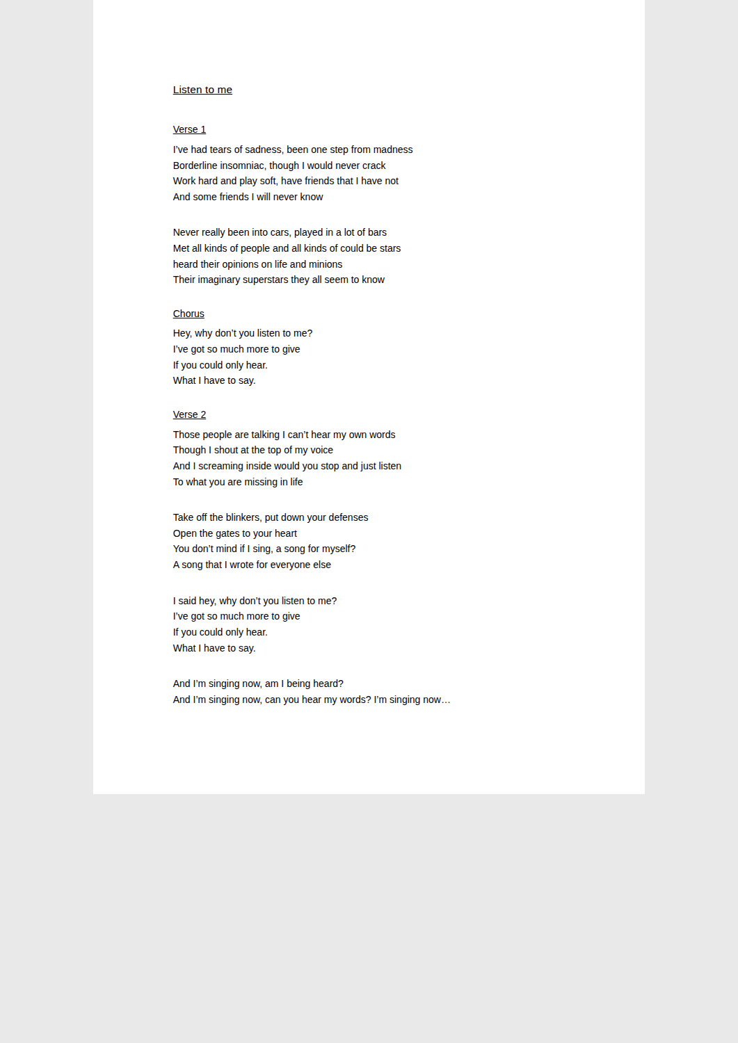Listen to me
Verse 1
I’ve had tears of sadness, been one step from madness
Borderline insomniac, though I would never crack
Work hard and play soft, have friends that I have not
And some friends I will never know
Never really been into cars, played in a lot of bars
Met all kinds of people and all kinds of could be stars
heard their opinions on life and minions
Their imaginary superstars they all seem to know
Chorus
Hey, why don’t you listen to me?
I’ve got so much more to give
If you could only hear.
What I have to say.
Verse 2
Those people are talking I can’t hear my own words
Though I shout at the top of my voice
And I screaming inside would you stop and just listen
To what you are missing in life
Take off the blinkers, put down your defenses
Open the gates to your heart
You don’t mind if I sing, a song for myself?
A song that I wrote for everyone else
I said hey, why don’t you listen to me?
I’ve got so much more to give
If you could only hear.
What I have to say.
And I’m singing now, am I being heard?
And I’m singing now, can you hear my words? I’m singing now…